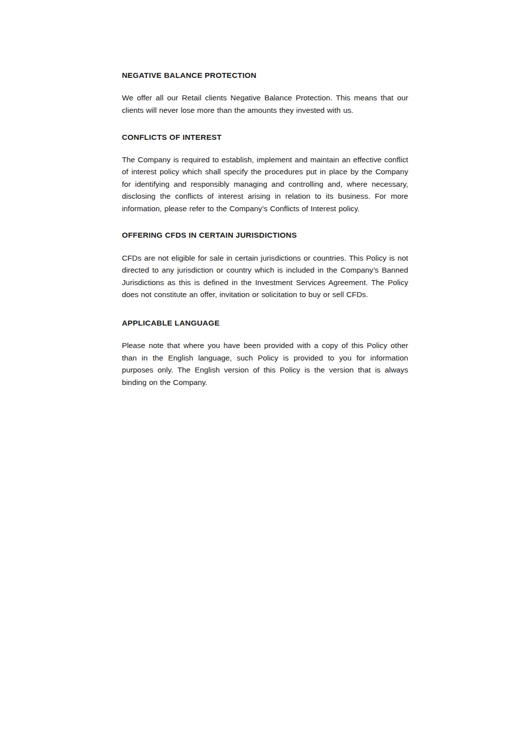Negative Balance Protection
We offer all our Retail clients Negative Balance Protection. This means that our clients will never lose more than the amounts they invested with us.
Conflicts of Interest
The Company is required to establish, implement and maintain an effective conflict of interest policy which shall specify the procedures put in place by the Company for identifying and responsibly managing and controlling and, where necessary, disclosing the conflicts of interest arising in relation to its business. For more information, please refer to the Company’s Conflicts of Interest policy.
Offering CFDs in Certain Jurisdictions
CFDs are not eligible for sale in certain jurisdictions or countries. This Policy is not directed to any jurisdiction or country which is included in the Company’s Banned Jurisdictions as this is defined in the Investment Services Agreement. The Policy does not constitute an offer, invitation or solicitation to buy or sell CFDs.
Applicable Language
Please note that where you have been provided with a copy of this Policy other than in the English language, such Policy is provided to you for information purposes only. The English version of this Policy is the version that is always binding on the Company.